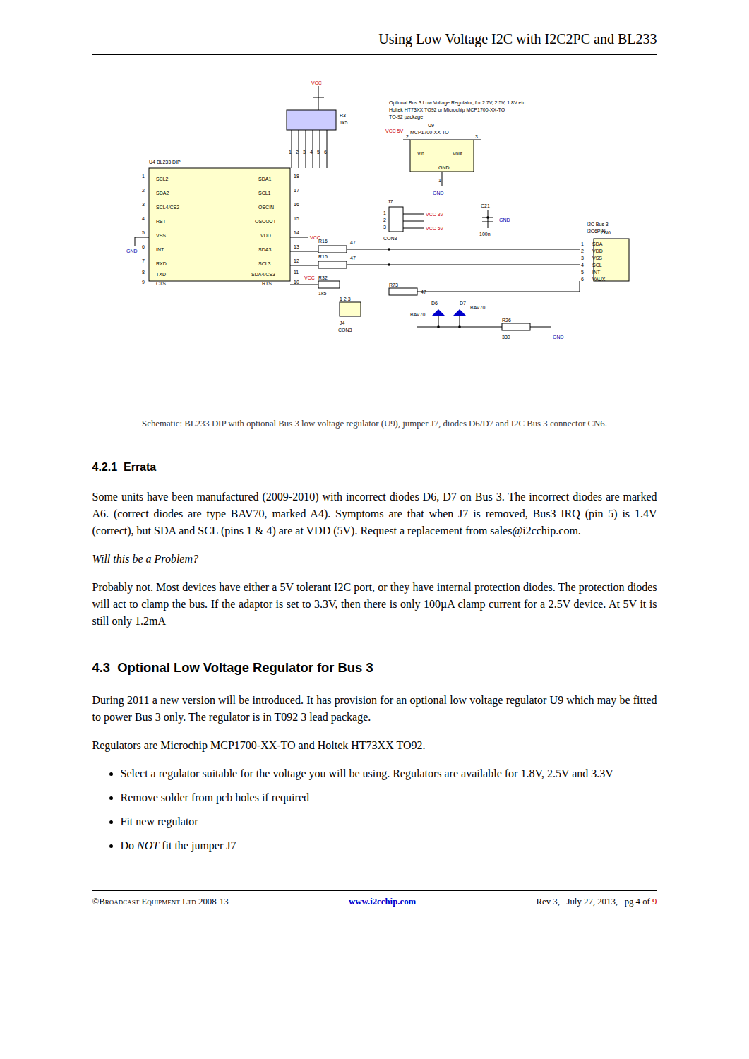Using Low Voltage I2C with I2C2PC and BL233
VCC R3 1k5 1 2 3 4 5 6 Optional Bus 3 Low Voltage Regulator, for 2.7V, 2.5V, 1.8V etc Holtek HT73XX TO92 or Microchip MCP1700-XX-TO TO-92 package U4 BL233 DIP SCL2 SDA2 SCL4/CS2 RST VSS INT RXD TXD CTS SDA1 SCL1 OSCIN OSCOUT VDD SDA3 SCL3 SDA4/CS3 RTS 1 2 3 4 5 6 7 8 9 18 17 16 15 14 13 12 11 10 GND VCC U9 MCP1700-XX-TO Vin Vout GND 2 3 1 VCC 5V GND J7 1 2 3 CON3 VCC 3V VCC 5V C21 100n GND I2C Bus 3 CN6 SDA VDD VSS SCL INT VAUX 1 2 3 4 5 6 I2C6PIN R16 47 R15 47 R32 1k5 VCC R73 47 1 2 3 J4 CON3 D6 D7 BAV70 BAV70 R26 330 GND
Schematic: BL233 DIP with optional Bus 3 low voltage regulator (U9), jumper J7, diodes D6/D7 and I2C Bus 3 connector CN6.
4.2.1 Errata
Some units have been manufactured (2009-2010) with incorrect diodes D6, D7 on Bus 3. The incorrect diodes are marked A6. (correct diodes are type BAV70, marked A4). Symptoms are that when J7 is removed, Bus3 IRQ (pin 5) is 1.4V (correct), but SDA and SCL (pins 1 & 4) are at VDD (5V). Request a replacement from sales@i2cchip.com.
Will this be a Problem?
Probably not. Most devices have either a 5V tolerant I2C port, or they have internal protection diodes. The protection diodes will act to clamp the bus. If the adaptor is set to 3.3V, then there is only 100µA clamp current for a 2.5V device. At 5V it is still only 1.2mA
4.3 Optional Low Voltage Regulator for Bus 3
During 2011 a new version will be introduced. It has provision for an optional low voltage regulator U9 which may be fitted to power Bus 3 only. The regulator is in T092 3 lead package.
Regulators are Microchip MCP1700-XX-TO and Holtek HT73XX TO92.
Select a regulator suitable for the voltage you will be using. Regulators are available for 1.8V, 2.5V and 3.3V
Remove solder from pcb holes if required
Fit new regulator
Do NOT fit the jumper J7
©Broadcast Equipment Ltd 2008-13 www.i2cchip.com Rev 3, July 27, 2013, pg 4 of 9